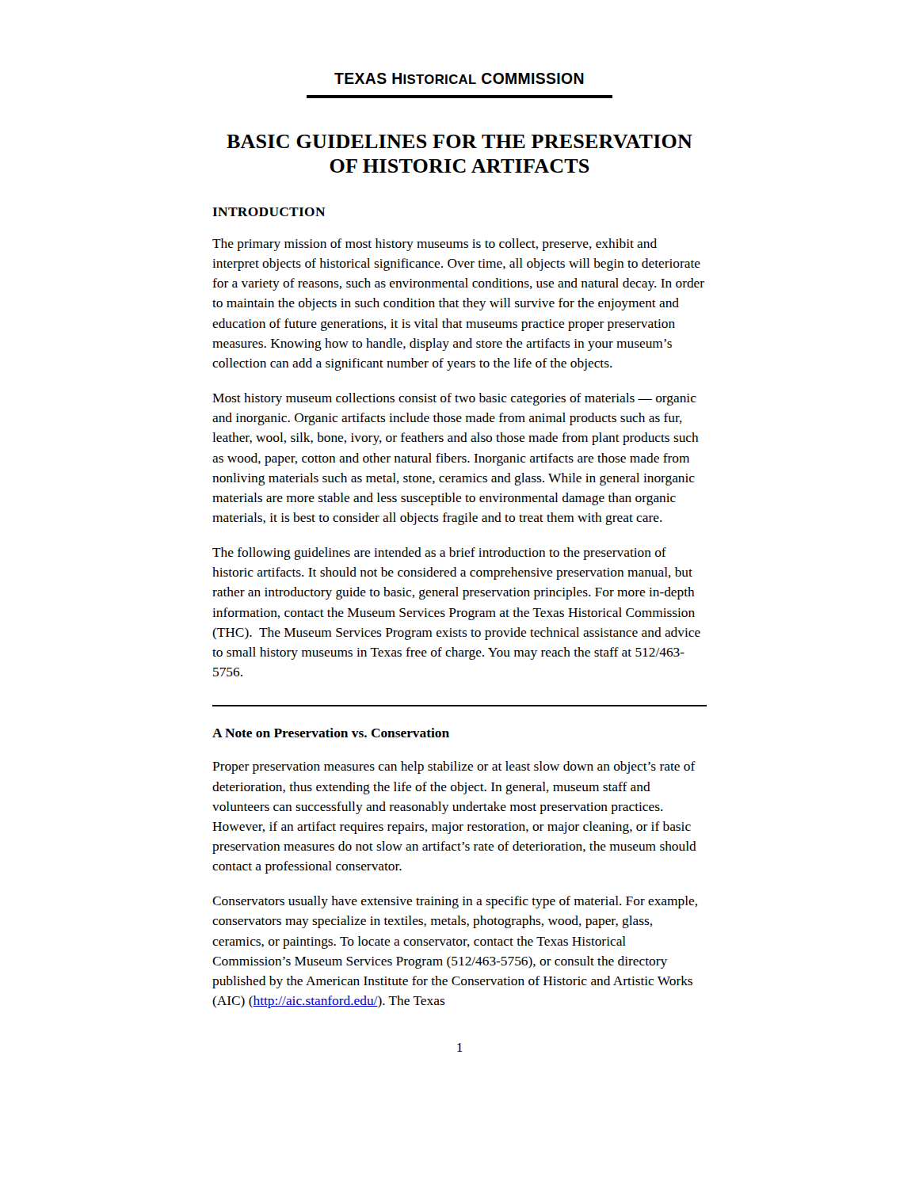TEXAS HISTORICAL COMMISSION
BASIC GUIDELINES FOR THE PRESERVATION
OF HISTORIC ARTIFACTS
INTRODUCTION
The primary mission of most history museums is to collect, preserve, exhibit and interpret objects of historical significance. Over time, all objects will begin to deteriorate for a variety of reasons, such as environmental conditions, use and natural decay. In order to maintain the objects in such condition that they will survive for the enjoyment and education of future generations, it is vital that museums practice proper preservation measures. Knowing how to handle, display and store the artifacts in your museum’s collection can add a significant number of years to the life of the objects.
Most history museum collections consist of two basic categories of materials — organic and inorganic. Organic artifacts include those made from animal products such as fur, leather, wool, silk, bone, ivory, or feathers and also those made from plant products such as wood, paper, cotton and other natural fibers. Inorganic artifacts are those made from nonliving materials such as metal, stone, ceramics and glass. While in general inorganic materials are more stable and less susceptible to environmental damage than organic materials, it is best to consider all objects fragile and to treat them with great care.
The following guidelines are intended as a brief introduction to the preservation of historic artifacts. It should not be considered a comprehensive preservation manual, but rather an introductory guide to basic, general preservation principles. For more in-depth information, contact the Museum Services Program at the Texas Historical Commission (THC). The Museum Services Program exists to provide technical assistance and advice to small history museums in Texas free of charge. You may reach the staff at 512/463-5756.
A Note on Preservation vs. Conservation
Proper preservation measures can help stabilize or at least slow down an object’s rate of deterioration, thus extending the life of the object. In general, museum staff and volunteers can successfully and reasonably undertake most preservation practices. However, if an artifact requires repairs, major restoration, or major cleaning, or if basic preservation measures do not slow an artifact’s rate of deterioration, the museum should contact a professional conservator.
Conservators usually have extensive training in a specific type of material. For example, conservators may specialize in textiles, metals, photographs, wood, paper, glass, ceramics, or paintings. To locate a conservator, contact the Texas Historical Commission’s Museum Services Program (512/463-5756), or consult the directory published by the American Institute for the Conservation of Historic and Artistic Works (AIC) (http://aic.stanford.edu/). The Texas
1